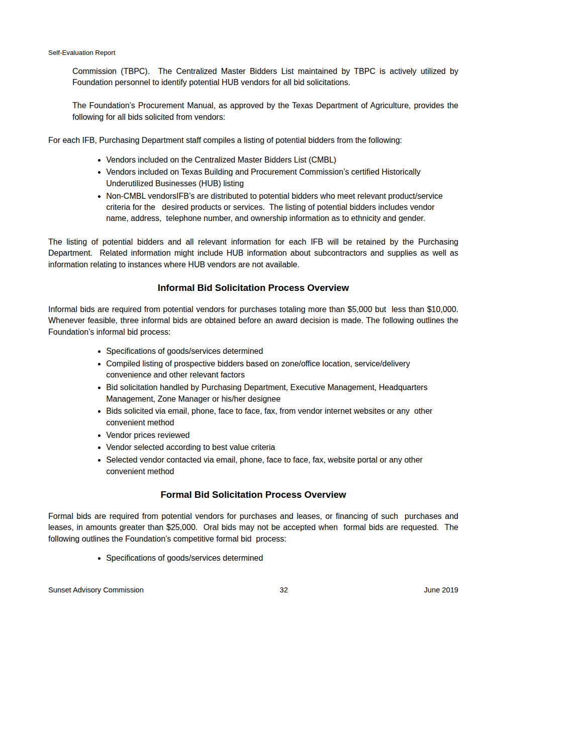Self-Evaluation Report
Commission (TBPC). The Centralized Master Bidders List maintained by TBPC is actively utilized by Foundation personnel to identify potential HUB vendors for all bid solicitations.
The Foundation’s Procurement Manual, as approved by the Texas Department of Agriculture, provides the following for all bids solicited from vendors:
For each IFB, Purchasing Department staff compiles a listing of potential bidders from the following:
Vendors included on the Centralized Master Bidders List (CMBL)
Vendors included on Texas Building and Procurement Commission’s certified Histori­cally Underutilized Businesses (HUB) listing
Non-CMBL vendorsIFB’s are distributed to potential bidders who meet relevant product/service criteria for the desired products or services. The listing of potential bidders includes vendor name, address, telephone number, and ownership information as to ethnicity and gender.
The listing of potential bidders and all relevant information for each IFB will be retained by the Purchasing Department. Related information might include HUB information about subcon­tractors and supplies as well as information relating to instances where HUB vendors are not available.
Informal Bid Solicitation Process Overview
Informal bids are required from potential vendors for purchases totaling more than $5,000 but less than $10,000. Whenever feasible, three informal bids are obtained before an award decision is made. The following outlines the Foundation’s informal bid process:
Specifications of goods/services determined
Compiled listing of prospective bidders based on zone/office location, service/delivery convenience and other relevant factors
Bid solicitation handled by Purchasing Department, Executive Management, Headquarters Management, Zone Manager or his/her designee
Bids solicited via email, phone, face to face, fax, from vendor internet websites or any other convenient method
Vendor prices reviewed
Vendor selected according to best value criteria
Selected vendor contacted via email, phone, face to face, fax, website portal or any other convenient method
Formal Bid Solicitation Process Overview
Formal bids are required from potential vendors for purchases and leases, or financing of such purchases and leases, in amounts greater than $25,000. Oral bids may not be accepted when formal bids are requested. The following outlines the Foundation’s competitive formal bid process:
Specifications of goods/services determined
Sunset Advisory Commission 32 June 2019